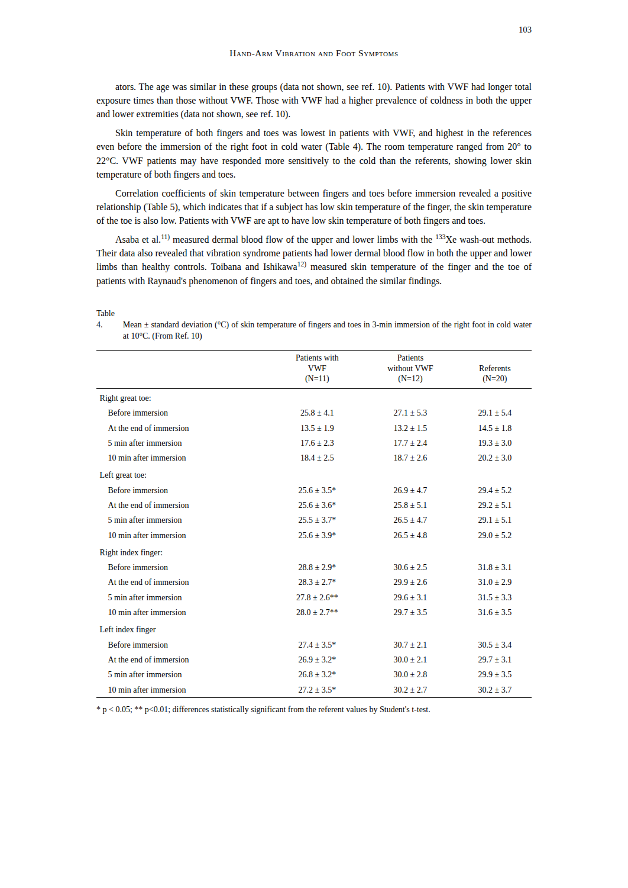103
Hand-Arm Vibration and Foot Symptoms
ators. The age was similar in these groups (data not shown, see ref. 10). Patients with VWF had longer total exposure times than those without VWF. Those with VWF had a higher prevalence of coldness in both the upper and lower extremities (data not shown, see ref. 10).
Skin temperature of both fingers and toes was lowest in patients with VWF, and highest in the references even before the immersion of the right foot in cold water (Table 4). The room temperature ranged from 20° to 22°C. VWF patients may have responded more sensitively to the cold than the referents, showing lower skin temperature of both fingers and toes.
Correlation coefficients of skin temperature between fingers and toes before immersion revealed a positive relationship (Table 5), which indicates that if a subject has low skin temperature of the finger, the skin temperature of the toe is also low. Patients with VWF are apt to have low skin temperature of both fingers and toes.
Asaba et al.11) measured dermal blood flow of the upper and lower limbs with the 133Xe wash-out methods. Their data also revealed that vibration syndrome patients had lower dermal blood flow in both the upper and lower limbs than healthy controls. Toibana and Ishikawa12) measured skin temperature of the finger and the toe of patients with Raynaud's phenomenon of fingers and toes, and obtained the similar findings.
Table 4. Mean ± standard deviation (°C) of skin temperature of fingers and toes in 3-min immersion of the right foot in cold water at 10°C. (From Ref. 10)
| | Patients with VWF (N=11) | Patients without VWF (N=12) | Referents (N=20) |
| --- | --- | --- | --- |
| Right great toe: |
| Before immersion | 25.8 ± 4.1 | 27.1 ± 5.3 | 29.1 ± 5.4 |
| At the end of immersion | 13.5 ± 1.9 | 13.2 ± 1.5 | 14.5 ± 1.8 |
| 5 min after immersion | 17.6 ± 2.3 | 17.7 ± 2.4 | 19.3 ± 3.0 |
| 10 min after immersion | 18.4 ± 2.5 | 18.7 ± 2.6 | 20.2 ± 3.0 |
| Left great toe: |
| Before immersion | 25.6 ± 3.5* | 26.9 ± 4.7 | 29.4 ± 5.2 |
| At the end of immersion | 25.6 ± 3.6* | 25.8 ± 5.1 | 29.2 ± 5.1 |
| 5 min after immersion | 25.5 ± 3.7* | 26.5 ± 4.7 | 29.1 ± 5.1 |
| 10 min after immersion | 25.6 ± 3.9* | 26.5 ± 4.8 | 29.0 ± 5.2 |
| Right index finger: |
| Before immersion | 28.8 ± 2.9* | 30.6 ± 2.5 | 31.8 ± 3.1 |
| At the end of immersion | 28.3 ± 2.7* | 29.9 ± 2.6 | 31.0 ± 2.9 |
| 5 min after immersion | 27.8 ± 2.6** | 29.6 ± 3.1 | 31.5 ± 3.3 |
| 10 min after immersion | 28.0 ± 2.7** | 29.7 ± 3.5 | 31.6 ± 3.5 |
| Left index finger |
| Before immersion | 27.4 ± 3.5* | 30.7 ± 2.1 | 30.5 ± 3.4 |
| At the end of immersion | 26.9 ± 3.2* | 30.0 ± 2.1 | 29.7 ± 3.1 |
| 5 min after immersion | 26.8 ± 3.2* | 30.0 ± 2.8 | 29.9 ± 3.5 |
| 10 min after immersion | 27.2 ± 3.5* | 30.2 ± 2.7 | 30.2 ± 3.7 |
* p < 0.05; ** p<0.01; differences statistically significant from the referent values by Student's t-test.